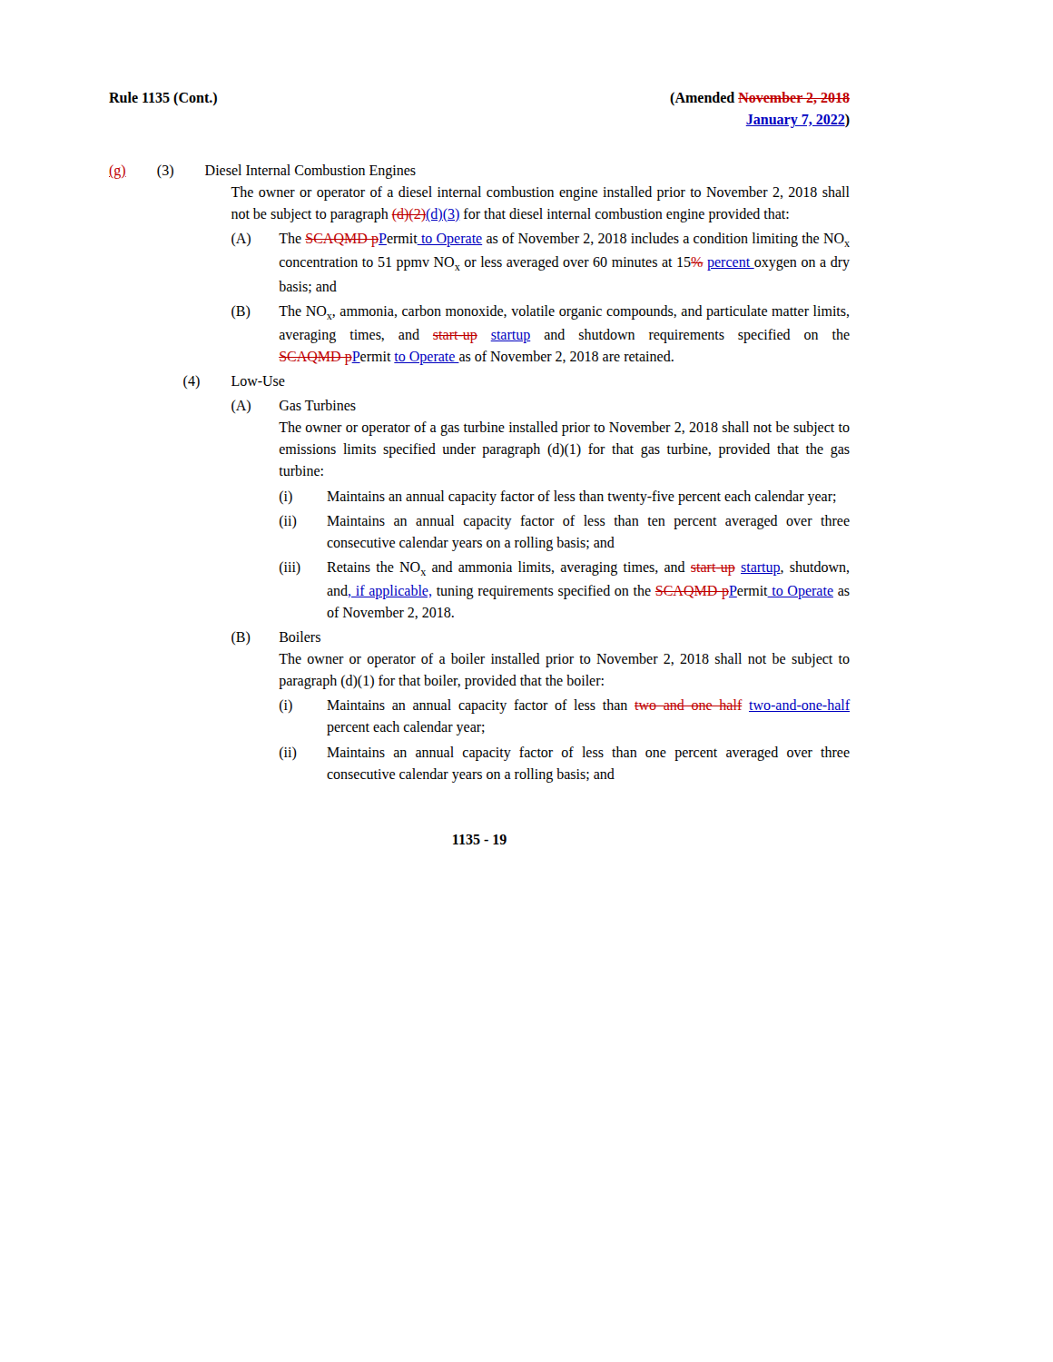Rule 1135 (Cont.)
(Amended November 2, 2018
January 7, 2022)
(g)
(3)
Diesel Internal Combustion Engines
The owner or operator of a diesel internal combustion engine installed prior to November 2, 2018 shall not be subject to paragraph (d)(2)(d)(3) for that diesel internal combustion engine provided that:
(A)
The SCAQMD p Permit to Operate as of November 2, 2018 includes a condition limiting the NOx concentration to 51 ppmv NOx or less averaged over 60 minutes at 15% percent oxygen on a dry basis; and
(B)
The NOx, ammonia, carbon monoxide, volatile organic compounds, and particulate matter limits, averaging times, and start-up startup and shutdown requirements specified on the SCAQMD p Permit to Operate as of November 2, 2018 are retained.
(4)
Low-Use
(A)
Gas Turbines
The owner or operator of a gas turbine installed prior to November 2, 2018 shall not be subject to emissions limits specified under paragraph (d)(1) for that gas turbine, provided that the gas turbine:
(i)
Maintains an annual capacity factor of less than twenty-five percent each calendar year;
(ii)
Maintains an annual capacity factor of less than ten percent averaged over three consecutive calendar years on a rolling basis; and
(iii)
Retains the NOx and ammonia limits, averaging times, and start-up startup, shutdown, and, if applicable, tuning requirements specified on the SCAQMD p Permit to Operate as of November 2, 2018.
(B)
Boilers
The owner or operator of a boiler installed prior to November 2, 2018 shall not be subject to paragraph (d)(1) for that boiler, provided that the boiler:
(i)
Maintains an annual capacity factor of less than two and one half two-and-one-half percent each calendar year;
(ii)
Maintains an annual capacity factor of less than one percent averaged over three consecutive calendar years on a rolling basis; and
1135 - 19